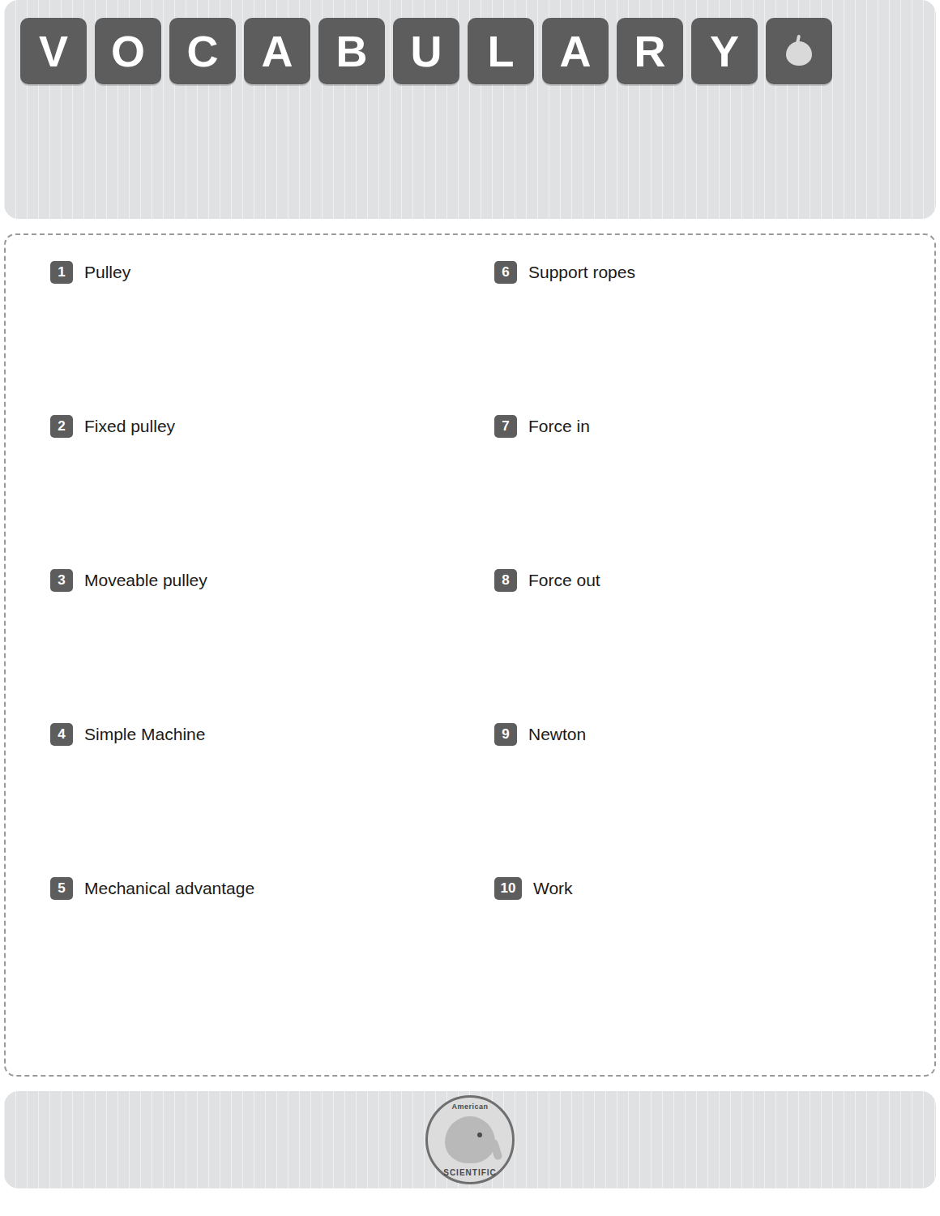V
O
C
A
B
U
L
A
R
Y
1
Pulley
6
Support ropes
2
Fixed pulley
7
Force in
3
Moveable pulley
8
Force out
4
Simple Machine
9
Newton
5
Mechanical advantage
10
Work
American
SCIENTIFIC